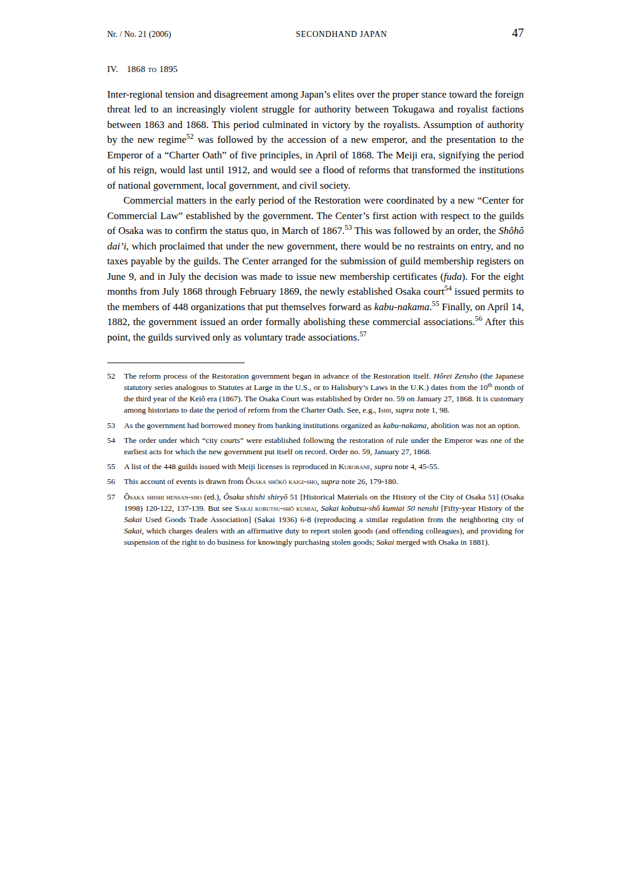Nr. / No. 21 (2006) SECONDHAND JAPAN 47
IV. 1868 to 1895
Inter-regional tension and disagreement among Japan’s elites over the proper stance toward the foreign threat led to an increasingly violent struggle for authority between Tokugawa and royalist factions between 1863 and 1868. This period culminated in victory by the royalists. Assumption of authority by the new regime52 was followed by the accession of a new emperor, and the presentation to the Emperor of a “Charter Oath” of five principles, in April of 1868. The Meiji era, signifying the period of his reign, would last until 1912, and would see a flood of reforms that transformed the institutions of national government, local government, and civil society.
Commercial matters in the early period of the Restoration were coordinated by a new “Center for Commercial Law” established by the government. The Center’s first action with respect to the guilds of Osaka was to confirm the status quo, in March of 1867.53 This was followed by an order, the Shôhô dai’i, which proclaimed that under the new government, there would be no restraints on entry, and no taxes payable by the guilds. The Center arranged for the submission of guild membership registers on June 9, and in July the decision was made to issue new membership certificates (fuda). For the eight months from July 1868 through February 1869, the newly established Osaka court54 issued permits to the members of 448 organizations that put themselves forward as kabu-nakama.55 Finally, on April 14, 1882, the government issued an order formally abolishing these commercial associations.56 After this point, the guilds survived only as voluntary trade associations.57
52
The reform process of the Restoration government began in advance of the Restoration itself. Hôrei Zensho (the Japanese statutory series analogous to Statutes at Large in the U.S., or to Halisbury’s Laws in the U.K.) dates from the 10th month of the third year of the Keiô era (1867). The Osaka Court was established by Order no. 59 on January 27, 1868. It is customary among historians to date the period of reform from the Charter Oath. See, e.g., Ishii, supra note 1, 98.
53
As the government had borrowed money from banking institutions organized as kabu-nakama, abolition was not an option.
54
The order under which “city courts” were established following the restoration of rule under the Emperor was one of the earliest acts for which the new government put itself on record. Order no. 59, January 27, 1868.
55
A list of the 448 guilds issued with Meiji licenses is reproduced in Kurobane, supra note 4, 45-55.
56
This account of events is drawn from Ôsaka shôkô kaigi-sho, supra note 26, 179-180.
57
Ôsaka shishi hensan-sho (ed.), Ôsaka shishi shiryô 51 [Historical Materials on the History of the City of Osaka 51] (Osaka 1998) 120-122, 137-139. But see Sakai kobutsu-shô kumiai, Sakai kobutsu-shô kumiai 50 nenshi [Fifty-year History of the Sakai Used Goods Trade Association] (Sakai 1936) 6-8 (reproducing a similar regulation from the neighboring city of Sakai, which charges dealers with an affirmative duty to report stolen goods (and offending colleagues), and providing for suspension of the right to do business for knowingly purchasing stolen goods; Sakai merged with Osaka in 1881).